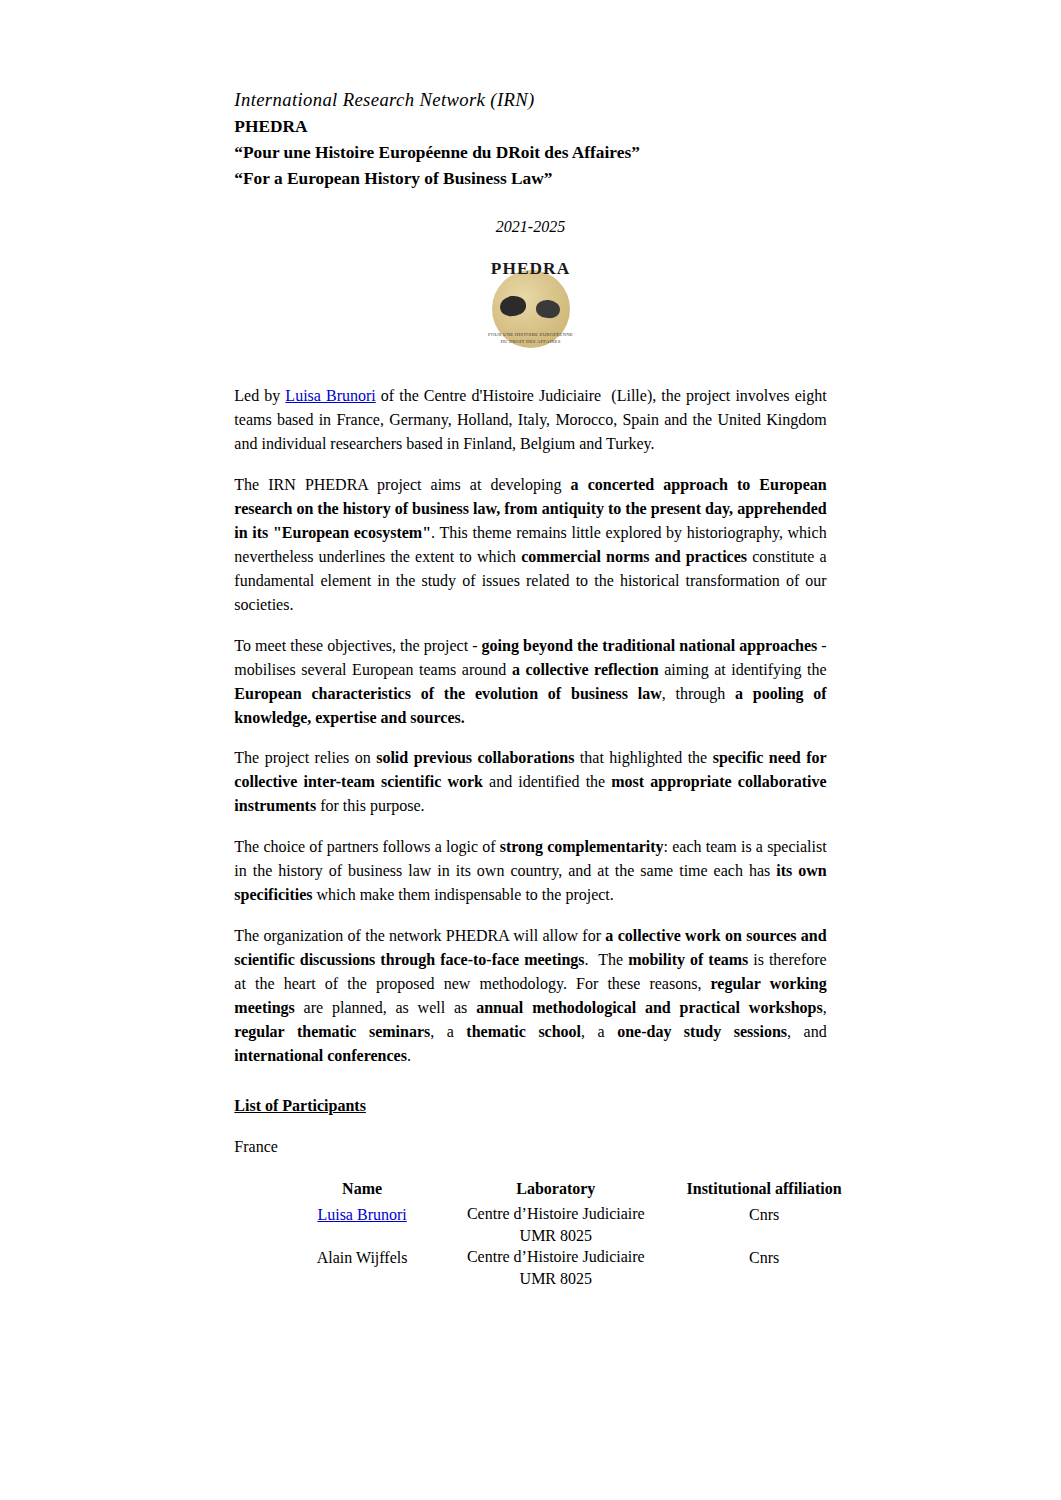International Research Network (IRN)
PHEDRA
“Pour une Histoire Européenne du DRoit des Affaires”
“For a European History of Business Law”
2021-2025
PHEDRA
POUR UNE HISTOIRE EUROPÉENNE
DU DROIT DES AFFAIRES
Led by Luisa Brunori of the Centre d'Histoire Judiciaire (Lille), the project involves eight teams based in France, Germany, Holland, Italy, Morocco, Spain and the United Kingdom and individual researchers based in Finland, Belgium and Turkey.
The IRN PHEDRA project aims at developing a concerted approach to European research on the history of business law, from antiquity to the present day, apprehended in its "European ecosystem". This theme remains little explored by historiography, which nevertheless underlines the extent to which commercial norms and practices constitute a fundamental element in the study of issues related to the historical transformation of our societies.
To meet these objectives, the project - going beyond the traditional national approaches - mobilises several European teams around a collective reflection aiming at identifying the European characteristics of the evolution of business law, through a pooling of knowledge, expertise and sources.
The project relies on solid previous collaborations that highlighted the specific need for collective inter-team scientific work and identified the most appropriate collaborative instruments for this purpose.
The choice of partners follows a logic of strong complementarity: each team is a specialist in the history of business law in its own country, and at the same time each has its own specificities which make them indispensable to the project.
The organization of the network PHEDRA will allow for a collective work on sources and scientific discussions through face-to-face meetings. The mobility of teams is therefore at the heart of the proposed new methodology. For these reasons, regular working meetings are planned, as well as annual methodological and practical workshops, regular thematic seminars, a thematic school, a one-day study sessions, and international conferences.
List of Participants
France
| Name | Laboratory | Institutional affiliation |
| --- | --- | --- |
| Luisa Brunori | Centre d’Histoire Judiciaire UMR 8025 | Cnrs |
| Alain Wijffels | Centre d’Histoire Judiciaire UMR 8025 | Cnrs |